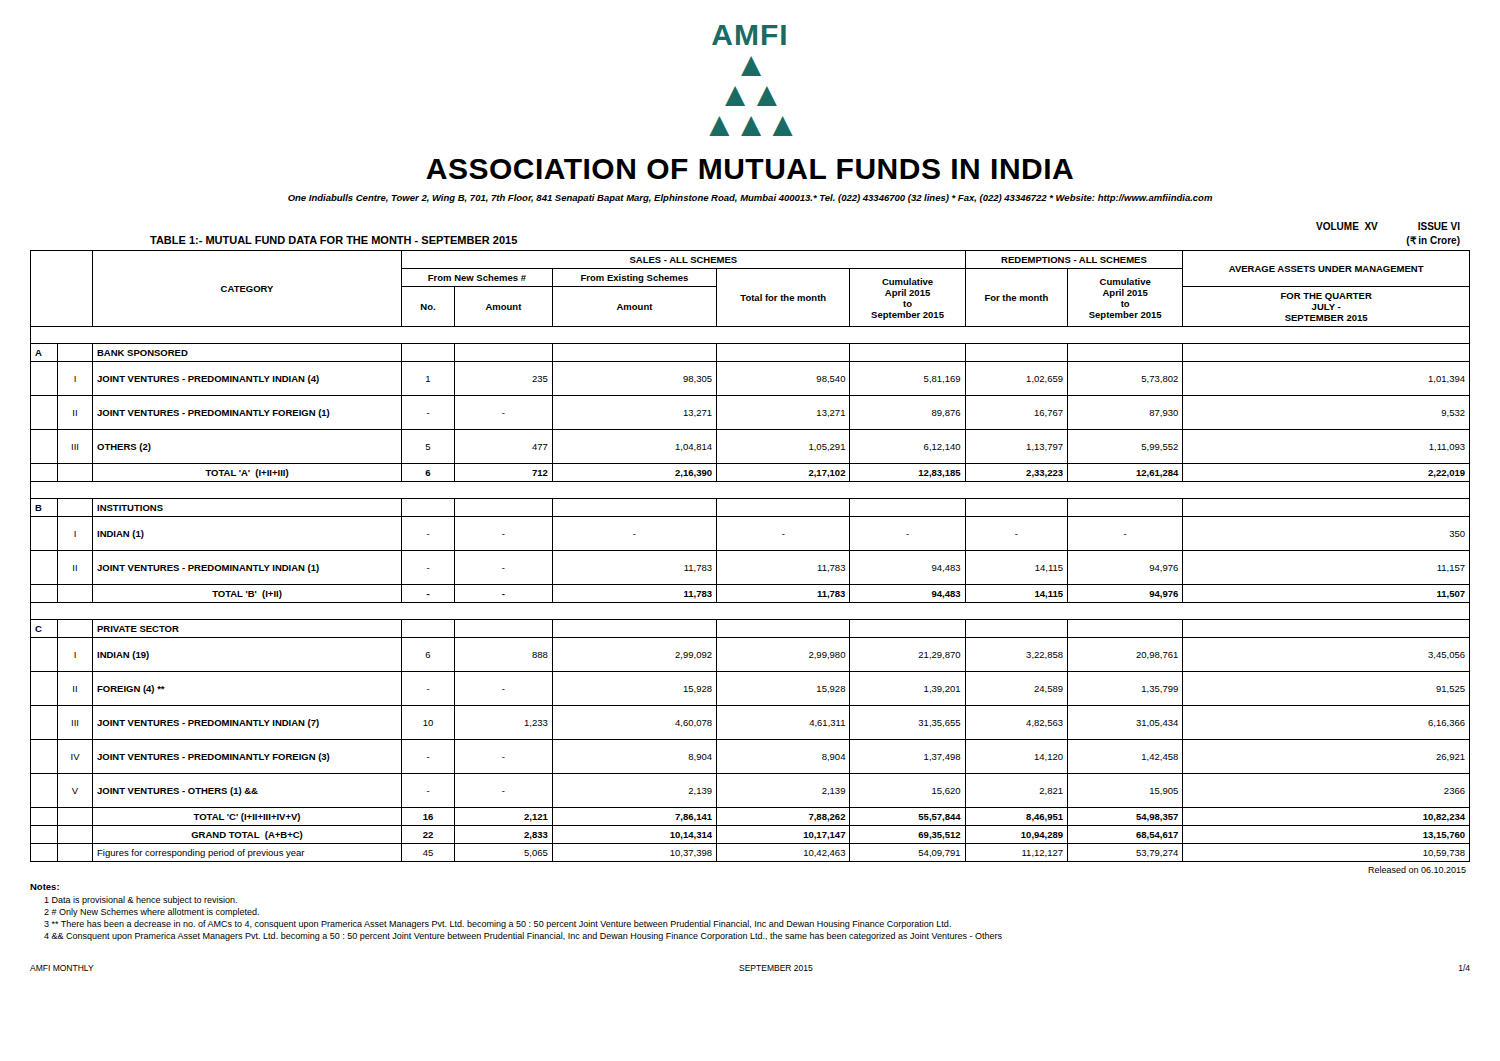AMFI
▲
▲▲
▲▲▲
ASSOCIATION OF MUTUAL FUNDS IN INDIA
One Indiabulls Centre, Tower 2, Wing B, 701, 7th Floor, 841 Senapati Bapat Marg, Elphinstone Road, Mumbai 400013.* Tel. (022) 43346700 (32 lines) * Fax, (022) 43346722 * Website: http://www.amfiindia.com
VOLUME XV ISSUE VI
TABLE 1:- MUTUAL FUND DATA FOR THE MONTH - SEPTEMBER 2015
(₹ in Crore)
| | CATEGORY | SALES - ALL SCHEMES | REDEMPTIONS - ALL SCHEMES | AVERAGE ASSETS UNDER MANAGEMENT |
| --- | --- | --- | --- | --- |
| From New Schemes # | From Existing Schemes | Total for the month | Cumulative April 2015 to September 2015 | For the month | Cumulative April 2015 to September 2015 |
| No. | Amount | Amount | FOR THE QUARTER JULY - SEPTEMBER 2015 |
| A | | BANK SPONSORED | | | | | | | | |
| | I | JOINT VENTURES - PREDOMINANTLY INDIAN (4) | 1 | 235 | 98,305 | 98,540 | 5,81,169 | 1,02,659 | 5,73,802 | 1,01,394 |
| | II | JOINT VENTURES - PREDOMINANTLY FOREIGN (1) | - | - | 13,271 | 13,271 | 89,876 | 16,767 | 87,930 | 9,532 |
| | III | OTHERS (2) | 5 | 477 | 1,04,814 | 1,05,291 | 6,12,140 | 1,13,797 | 5,99,552 | 1,11,093 |
| | | TOTAL 'A' (I+II+III) | 6 | 712 | 2,16,390 | 2,17,102 | 12,83,185 | 2,33,223 | 12,61,284 | 2,22,019 |
| B | | INSTITUTIONS | | | | | | | | |
| | I | INDIAN (1) | - | - | - | - | - | - | - | 350 |
| | II | JOINT VENTURES - PREDOMINANTLY INDIAN (1) | - | - | 11,783 | 11,783 | 94,483 | 14,115 | 94,976 | 11,157 |
| | | TOTAL 'B' (I+II) | - | - | 11,783 | 11,783 | 94,483 | 14,115 | 94,976 | 11,507 |
| C | | PRIVATE SECTOR | | | | | | | | |
| | I | INDIAN (19) | 6 | 888 | 2,99,092 | 2,99,980 | 21,29,870 | 3,22,858 | 20,98,761 | 3,45,056 |
| | II | FOREIGN (4) ** | - | - | 15,928 | 15,928 | 1,39,201 | 24,589 | 1,35,799 | 91,525 |
| | III | JOINT VENTURES - PREDOMINANTLY INDIAN (7) | 10 | 1,233 | 4,60,078 | 4,61,311 | 31,35,655 | 4,82,563 | 31,05,434 | 6,16,366 |
| | IV | JOINT VENTURES - PREDOMINANTLY FOREIGN (3) | - | - | 8,904 | 8,904 | 1,37,498 | 14,120 | 1,42,458 | 26,921 |
| | V | JOINT VENTURES - OTHERS (1) && | - | - | 2,139 | 2,139 | 15,620 | 2,821 | 15,905 | 2366 |
| | | TOTAL 'C' (I+II+III+IV+V) | 16 | 2,121 | 7,86,141 | 7,88,262 | 55,57,844 | 8,46,951 | 54,98,357 | 10,82,234 |
| | | GRAND TOTAL (A+B+C) | 22 | 2,833 | 10,14,314 | 10,17,147 | 69,35,512 | 10,94,289 | 68,54,617 | 13,15,760 |
| | | Figures for corresponding period of previous year | 45 | 5,065 | 10,37,398 | 10,42,463 | 54,09,791 | 11,12,127 | 53,79,274 | 10,59,738 |
Released on 06.10.2015
Notes:
1 Data is provisional & hence subject to revision.
2 # Only New Schemes where allotment is completed.
3 ** There has been a decrease in no. of AMCs to 4, consquent upon Pramerica Asset Managers Pvt. Ltd. becoming a 50 : 50 percent Joint Venture between Prudential Financial, Inc and Dewan Housing Finance Corporation Ltd.
4 && Consquent upon Pramerica Asset Managers Pvt. Ltd. becoming a 50 : 50 percent Joint Venture between Prudential Financial, Inc and Dewan Housing Finance Corporation Ltd., the same has been categorized as Joint Ventures - Others
AMFI MONTHLY
SEPTEMBER 2015
1/4